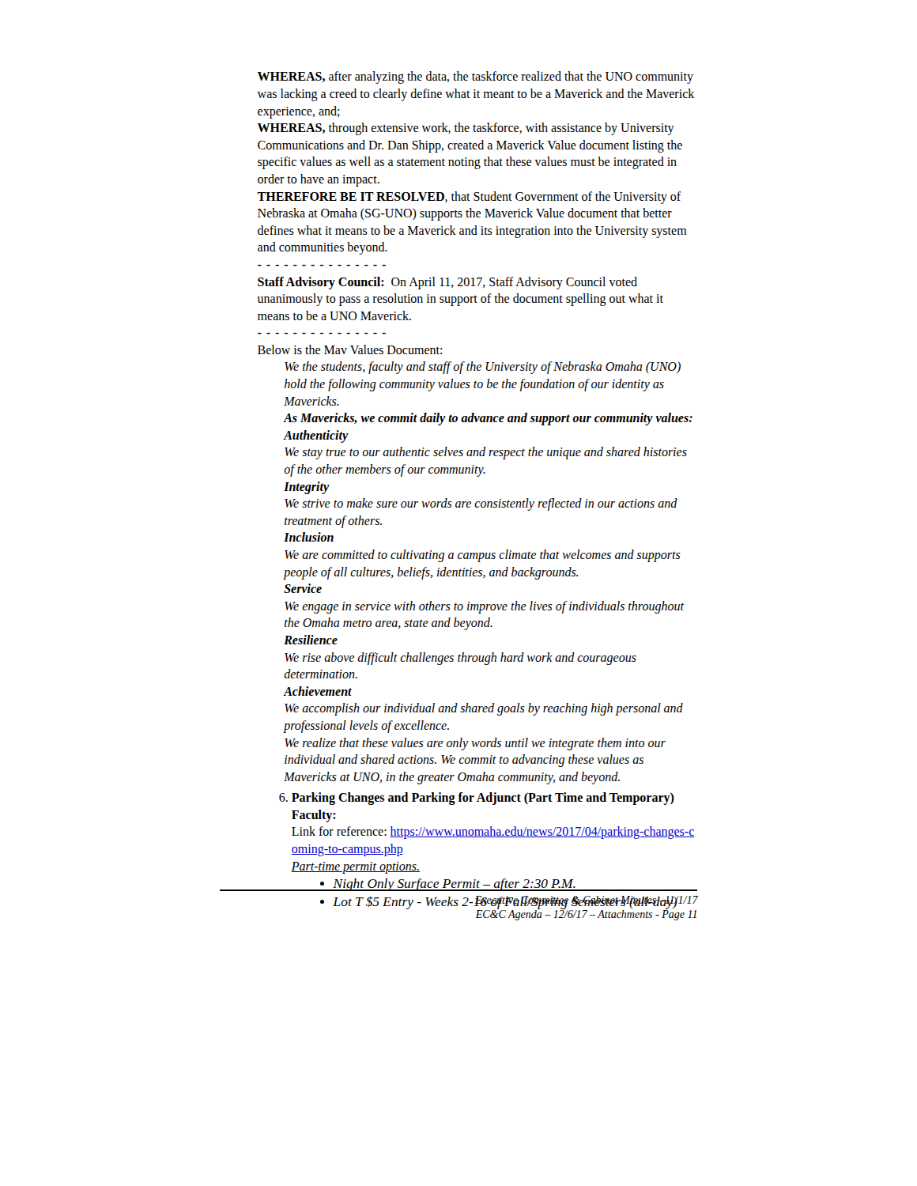WHEREAS, after analyzing the data, the taskforce realized that the UNO community was lacking a creed to clearly define what it meant to be a Maverick and the Maverick experience, and;
WHEREAS, through extensive work, the taskforce, with assistance by University Communications and Dr. Dan Shipp, created a Maverick Value document listing the specific values as well as a statement noting that these values must be integrated in order to have an impact.
THEREFORE BE IT RESOLVED, that Student Government of the University of Nebraska at Omaha (SG-UNO) supports the Maverick Value document that better defines what it means to be a Maverick and its integration into the University system and communities beyond.
- - - - - - - - - - - - - - -
Staff Advisory Council: On April 11, 2017, Staff Advisory Council voted unanimously to pass a resolution in support of the document spelling out what it means to be a UNO Maverick.
- - - - - - - - - - - - - - -
Below is the Mav Values Document:
We the students, faculty and staff of the University of Nebraska Omaha (UNO) hold the following community values to be the foundation of our identity as Mavericks.
As Mavericks, we commit daily to advance and support our community values:
Authenticity
We stay true to our authentic selves and respect the unique and shared histories of the other members of our community.
Integrity
We strive to make sure our words are consistently reflected in our actions and treatment of others.
Inclusion
We are committed to cultivating a campus climate that welcomes and supports people of all cultures, beliefs, identities, and backgrounds.
Service
We engage in service with others to improve the lives of individuals throughout the Omaha metro area, state and beyond.
Resilience
We rise above difficult challenges through hard work and courageous determination.
Achievement
We accomplish our individual and shared goals by reaching high personal and professional levels of excellence.
We realize that these values are only words until we integrate them into our individual and shared actions. We commit to advancing these values as Mavericks at UNO, in the greater Omaha community, and beyond.
Parking Changes and Parking for Adjunct (Part Time and Temporary) Faculty:
Link for reference: https://www.unomaha.edu/news/2017/04/parking-changes-coming-to-campus.php
Part-time permit options.
Night Only Surface Permit – after 2:30 P.M.
Lot T $5 Entry - Weeks 2-16 of Fall/Spring Semesters (all-day)
Executive Committee & Cabinet Minutes –11/1/17 EC&C Agenda – 12/6/17 – Attachments - Page 11